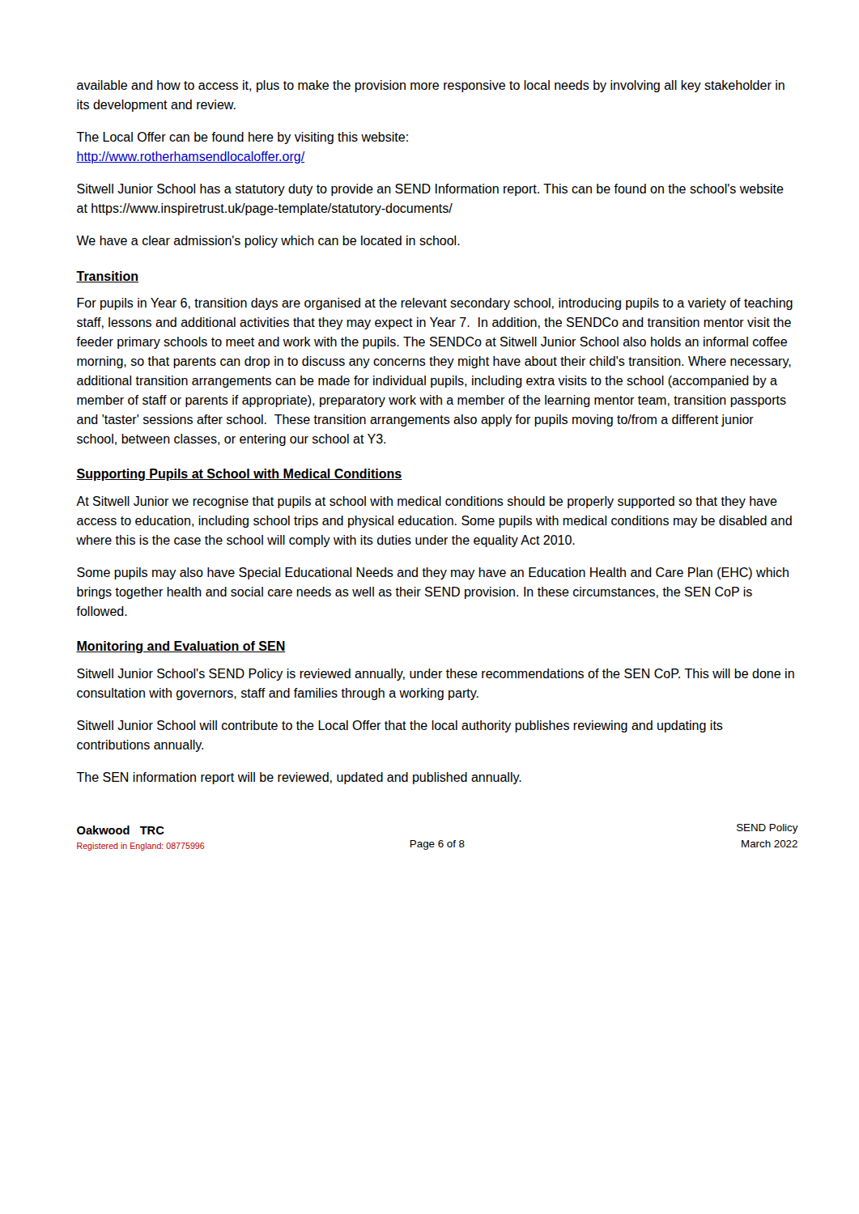available and how to access it, plus to make the provision more responsive to local needs by involving all key stakeholder in its development and review.
The Local Offer can be found here by visiting this website:
http://www.rotherhamsendlocaloffer.org/
Sitwell Junior School has a statutory duty to provide an SEND Information report. This can be found on the school's website at https://www.inspiretrust.uk/page-template/statutory-documents/
We have a clear admission's policy which can be located in school.
Transition
For pupils in Year 6, transition days are organised at the relevant secondary school, introducing pupils to a variety of teaching staff, lessons and additional activities that they may expect in Year 7. In addition, the SENDCo and transition mentor visit the feeder primary schools to meet and work with the pupils. The SENDCo at Sitwell Junior School also holds an informal coffee morning, so that parents can drop in to discuss any concerns they might have about their child's transition. Where necessary, additional transition arrangements can be made for individual pupils, including extra visits to the school (accompanied by a member of staff or parents if appropriate), preparatory work with a member of the learning mentor team, transition passports and 'taster' sessions after school. These transition arrangements also apply for pupils moving to/from a different junior school, between classes, or entering our school at Y3.
Supporting Pupils at School with Medical Conditions
At Sitwell Junior we recognise that pupils at school with medical conditions should be properly supported so that they have access to education, including school trips and physical education. Some pupils with medical conditions may be disabled and where this is the case the school will comply with its duties under the equality Act 2010.
Some pupils may also have Special Educational Needs and they may have an Education Health and Care Plan (EHC) which brings together health and social care needs as well as their SEND provision. In these circumstances, the SEN CoP is followed.
Monitoring and Evaluation of SEN
Sitwell Junior School's SEND Policy is reviewed annually, under these recommendations of the SEN CoP. This will be done in consultation with governors, staff and families through a working party.
Sitwell Junior School will contribute to the Local Offer that the local authority publishes reviewing and updating its contributions annually.
The SEN information report will be reviewed, updated and published annually.
Oakwood TRC
Registered in England: 08775996
Page 6 of 8
SEND Policy
March 2022